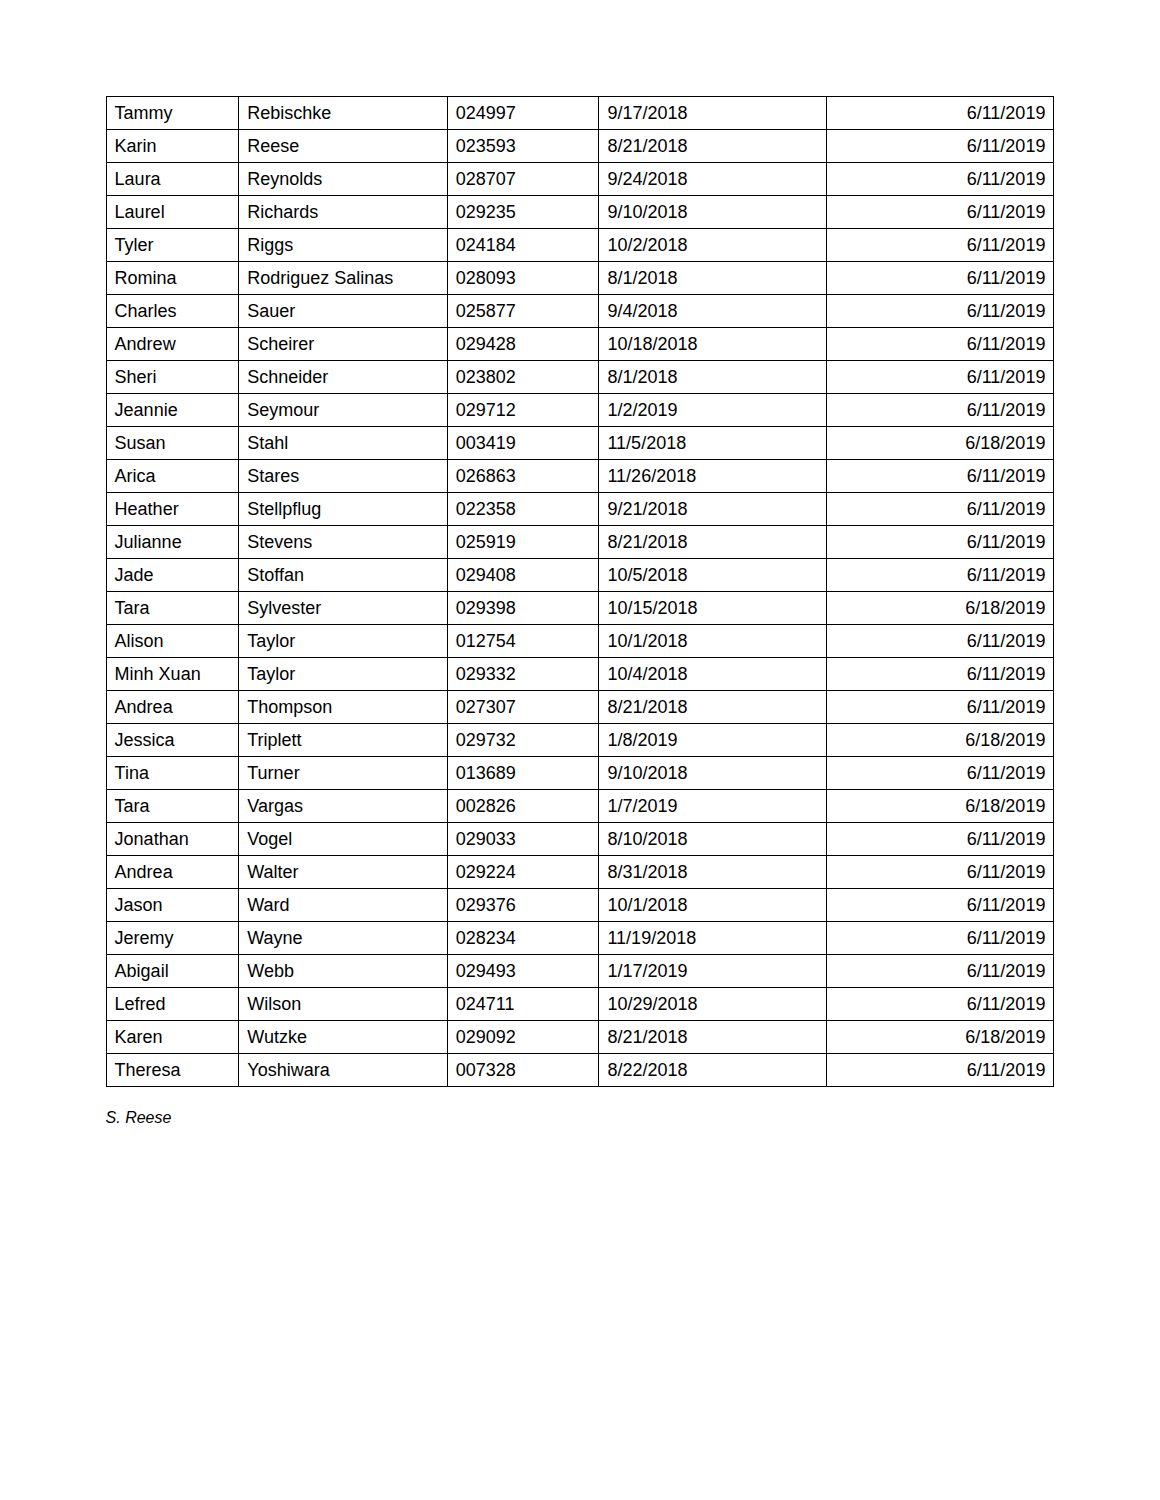| Tammy | Rebischke | 024997 | 9/17/2018 | 6/11/2019 |
| Karin | Reese | 023593 | 8/21/2018 | 6/11/2019 |
| Laura | Reynolds | 028707 | 9/24/2018 | 6/11/2019 |
| Laurel | Richards | 029235 | 9/10/2018 | 6/11/2019 |
| Tyler | Riggs | 024184 | 10/2/2018 | 6/11/2019 |
| Romina | Rodriguez Salinas | 028093 | 8/1/2018 | 6/11/2019 |
| Charles | Sauer | 025877 | 9/4/2018 | 6/11/2019 |
| Andrew | Scheirer | 029428 | 10/18/2018 | 6/11/2019 |
| Sheri | Schneider | 023802 | 8/1/2018 | 6/11/2019 |
| Jeannie | Seymour | 029712 | 1/2/2019 | 6/11/2019 |
| Susan | Stahl | 003419 | 11/5/2018 | 6/18/2019 |
| Arica | Stares | 026863 | 11/26/2018 | 6/11/2019 |
| Heather | Stellpflug | 022358 | 9/21/2018 | 6/11/2019 |
| Julianne | Stevens | 025919 | 8/21/2018 | 6/11/2019 |
| Jade | Stoffan | 029408 | 10/5/2018 | 6/11/2019 |
| Tara | Sylvester | 029398 | 10/15/2018 | 6/18/2019 |
| Alison | Taylor | 012754 | 10/1/2018 | 6/11/2019 |
| Minh Xuan | Taylor | 029332 | 10/4/2018 | 6/11/2019 |
| Andrea | Thompson | 027307 | 8/21/2018 | 6/11/2019 |
| Jessica | Triplett | 029732 | 1/8/2019 | 6/18/2019 |
| Tina | Turner | 013689 | 9/10/2018 | 6/11/2019 |
| Tara | Vargas | 002826 | 1/7/2019 | 6/18/2019 |
| Jonathan | Vogel | 029033 | 8/10/2018 | 6/11/2019 |
| Andrea | Walter | 029224 | 8/31/2018 | 6/11/2019 |
| Jason | Ward | 029376 | 10/1/2018 | 6/11/2019 |
| Jeremy | Wayne | 028234 | 11/19/2018 | 6/11/2019 |
| Abigail | Webb | 029493 | 1/17/2019 | 6/11/2019 |
| Lefred | Wilson | 024711 | 10/29/2018 | 6/11/2019 |
| Karen | Wutzke | 029092 | 8/21/2018 | 6/18/2019 |
| Theresa | Yoshiwara | 007328 | 8/22/2018 | 6/11/2019 |
S. Reese